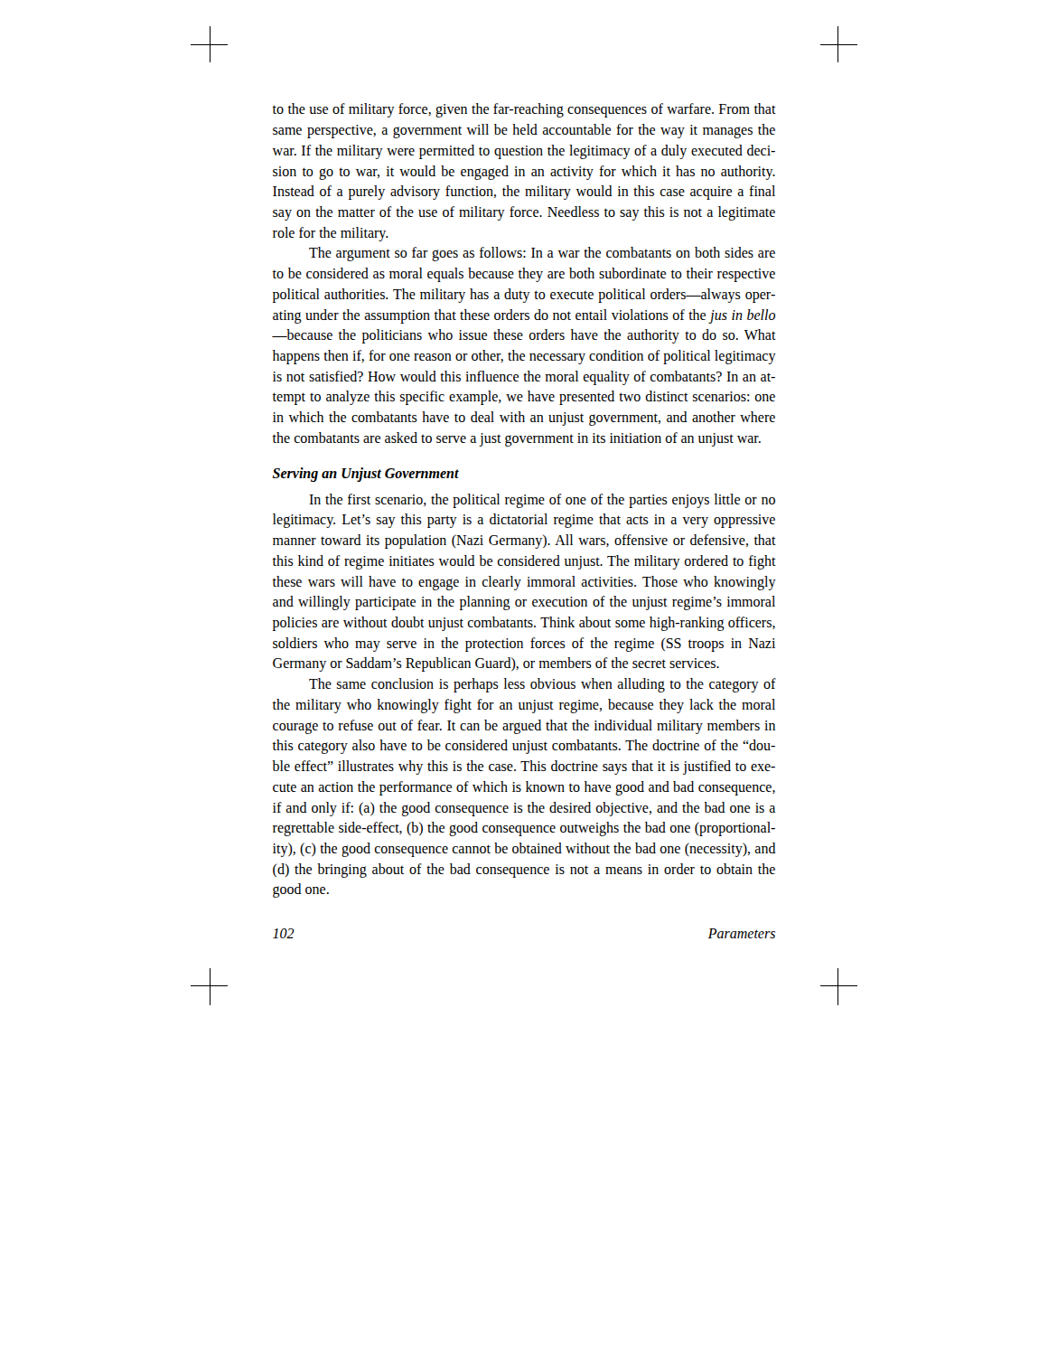to the use of military force, given the far-reaching consequences of warfare. From that same perspective, a government will be held accountable for the way it manages the war. If the military were permitted to question the legitimacy of a duly executed decision to go to war, it would be engaged in an activity for which it has no authority. Instead of a purely advisory function, the military would in this case acquire a final say on the matter of the use of military force. Needless to say this is not a legitimate role for the military.
The argument so far goes as follows: In a war the combatants on both sides are to be considered as moral equals because they are both subordinate to their respective political authorities. The military has a duty to execute political orders—always operating under the assumption that these orders do not entail violations of the jus in bello—because the politicians who issue these orders have the authority to do so. What happens then if, for one reason or other, the necessary condition of political legitimacy is not satisfied? How would this influence the moral equality of combatants? In an attempt to analyze this specific example, we have presented two distinct scenarios: one in which the combatants have to deal with an unjust government, and another where the combatants are asked to serve a just government in its initiation of an unjust war.
Serving an Unjust Government
In the first scenario, the political regime of one of the parties enjoys little or no legitimacy. Let’s say this party is a dictatorial regime that acts in a very oppressive manner toward its population (Nazi Germany). All wars, offensive or defensive, that this kind of regime initiates would be considered unjust. The military ordered to fight these wars will have to engage in clearly immoral activities. Those who knowingly and willingly participate in the planning or execution of the unjust regime’s immoral policies are without doubt unjust combatants. Think about some high-ranking officers, soldiers who may serve in the protection forces of the regime (SS troops in Nazi Germany or Saddam’s Republican Guard), or members of the secret services.
The same conclusion is perhaps less obvious when alluding to the category of the military who knowingly fight for an unjust regime, because they lack the moral courage to refuse out of fear. It can be argued that the individual military members in this category also have to be considered unjust combatants. The doctrine of the “double effect” illustrates why this is the case. This doctrine says that it is justified to execute an action the performance of which is known to have good and bad consequence, if and only if: (a) the good consequence is the desired objective, and the bad one is a regrettable side-effect, (b) the good consequence outweighs the bad one (proportionality), (c) the good consequence cannot be obtained without the bad one (necessity), and (d) the bringing about of the bad consequence is not a means in order to obtain the good one.
102 Parameters